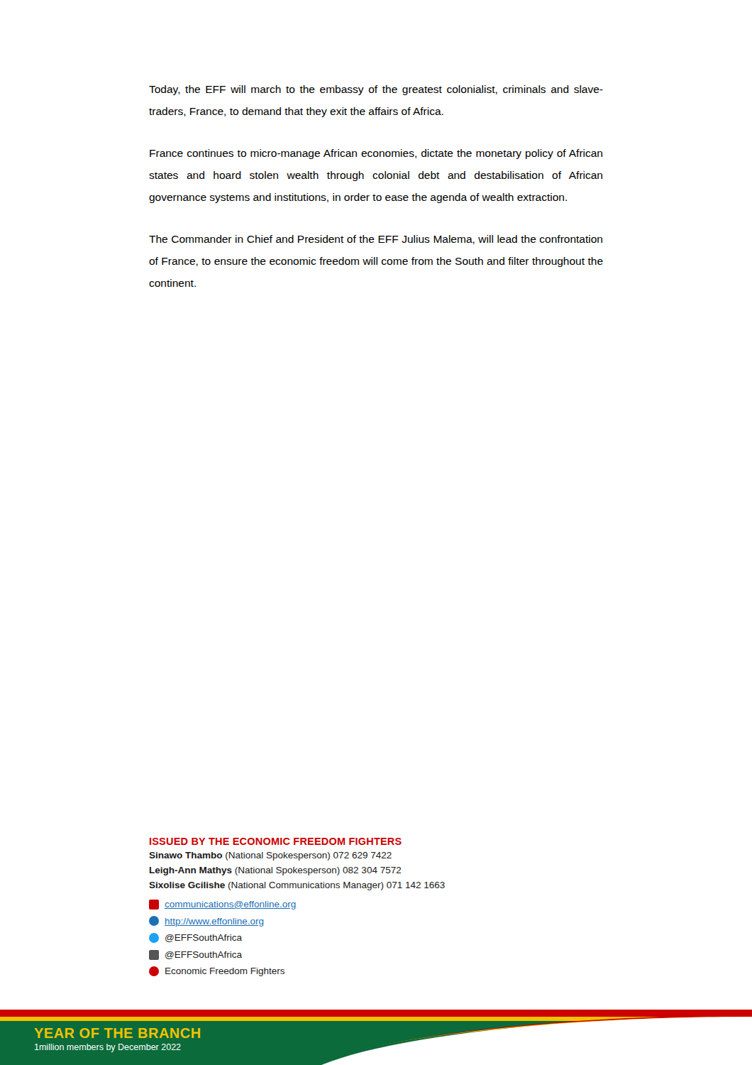Today, the EFF will march to the embassy of the greatest colonialist, criminals and slave-traders, France, to demand that they exit the affairs of Africa.
France continues to micro-manage African economies, dictate the monetary policy of African states and hoard stolen wealth through colonial debt and destabilisation of African governance systems and institutions, in order to ease the agenda of wealth extraction.
The Commander in Chief and President of the EFF Julius Malema, will lead the confrontation of France, to ensure the economic freedom will come from the South and filter throughout the continent.
ISSUED BY THE ECONOMIC FREEDOM FIGHTERS
Sinawo Thambo (National Spokesperson) 072 629 7422
Leigh-Ann Mathys (National Spokesperson) 082 304 7572
Sixolise Gcilishe (National Communications Manager) 071 142 1663
communications@effonline.org
http://www.effonline.org
@EFFSouthAfrica
@EFFSouthAfrica
Economic Freedom Fighters
YEAR OF THE BRANCH
1million members by December 2022